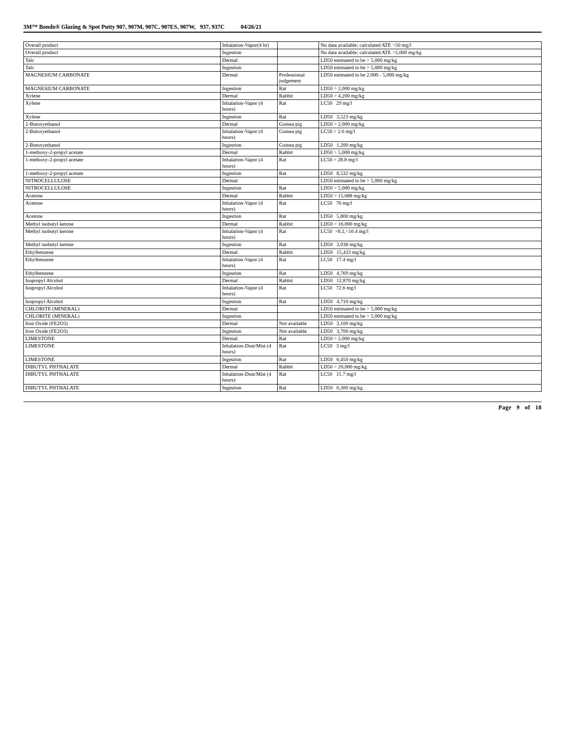3M™ Bondo® Glazing & Spot Putty 907, 907M, 907C, 907ES, 907W, 937, 937C 04/26/21
| Overall product | Inhalation-Vapor(4 hr) | | No data available; calculated ATE >50 mg/l |
| Overall product | Ingestion | | No data available; calculated ATE >5,000 mg/kg |
| Talc | Dermal | | LD50 estimated to be > 5,000 mg/kg |
| Talc | Ingestion | | LD50 estimated to be > 5,000 mg/kg |
| MAGNESIUM CARBONATE | Dermal | Professional judgement | LD50 estimated to be 2,000 - 5,000 mg/kg |
| MAGNESIUM CARBONATE | Ingestion | Rat | LD50 > 2,000 mg/kg |
| Xylene | Dermal | Rabbit | LD50 > 4,200 mg/kg |
| Xylene | Inhalation-Vapor (4 hours) | Rat | LC50 29 mg/l |
| Xylene | Ingestion | Rat | LD50 3,523 mg/kg |
| 2-Butoxyethanol | Dermal | Guinea pig | LD50 > 2,000 mg/kg |
| 2-Butoxyethanol | Inhalation-Vapor (4 hours) | Guinea pig | LC50 > 2.6 mg/l |
| 2-Butoxyethanol | Ingestion | Guinea pig | LD50 1,200 mg/kg |
| 1-methoxy-2-propyl acetate | Dermal | Rabbit | LD50 > 5,000 mg/kg |
| 1-methoxy-2-propyl acetate | Inhalation-Vapor (4 hours) | Rat | LC50 > 28.8 mg/l |
| 1-methoxy-2-propyl acetate | Ingestion | Rat | LD50 8,532 mg/kg |
| NITROCELLULOSE | Dermal | | LD50 estimated to be > 5,000 mg/kg |
| NITROCELLULOSE | Ingestion | Rat | LD50 > 5,000 mg/kg |
| Acetone | Dermal | Rabbit | LD50 > 15,688 mg/kg |
| Acetone | Inhalation-Vapor (4 hours) | Rat | LC50 76 mg/l |
| Acetone | Ingestion | Rat | LD50 5,800 mg/kg |
| Methyl isobutyl ketone | Dermal | Rabbit | LD50 > 16,000 mg/kg |
| Methyl isobutyl ketone | Inhalation-Vapor (4 hours) | Rat | LC50 >8.2,<16.4 mg/l |
| Methyl isobutyl ketone | Ingestion | Rat | LD50 3,038 mg/kg |
| Ethylbenzene | Dermal | Rabbit | LD50 15,433 mg/kg |
| Ethylbenzene | Inhalation-Vapor (4 hours) | Rat | LC50 17.4 mg/l |
| Ethylbenzene | Ingestion | Rat | LD50 4,769 mg/kg |
| Isopropyl Alcohol | Dermal | Rabbit | LD50 12,870 mg/kg |
| Isopropyl Alcohol | Inhalation-Vapor (4 hours) | Rat | LC50 72.6 mg/l |
| Isopropyl Alcohol | Ingestion | Rat | LD50 4,710 mg/kg |
| CHLORITE (MINERAL) | Dermal | | LD50 estimated to be > 5,000 mg/kg |
| CHLORITE (MINERAL) | Ingestion | | LD50 estimated to be > 5,000 mg/kg |
| Iron Oxide (FE2O3) | Dermal | Not available | LD50 3,100 mg/kg |
| Iron Oxide (FE2O3) | Ingestion | Not available | LD50 3,700 mg/kg |
| LIMESTONE | Dermal | Rat | LD50 > 2,000 mg/kg |
| LIMESTONE | Inhalation-Dust/Mist (4 hours) | Rat | LC50 3 mg/l |
| LIMESTONE | Ingestion | Rat | LD50 6,450 mg/kg |
| DIBUTYL PHTHALATE | Dermal | Rabbit | LD50 > 20,000 mg/kg |
| DIBUTYL PHTHALATE | Inhalation-Dust/Mist (4 hours) | Rat | LC50 15.7 mg/l |
| DIBUTYL PHTHALATE | Ingestion | Rat | LD50 6,300 mg/kg |
Page 9 of 18